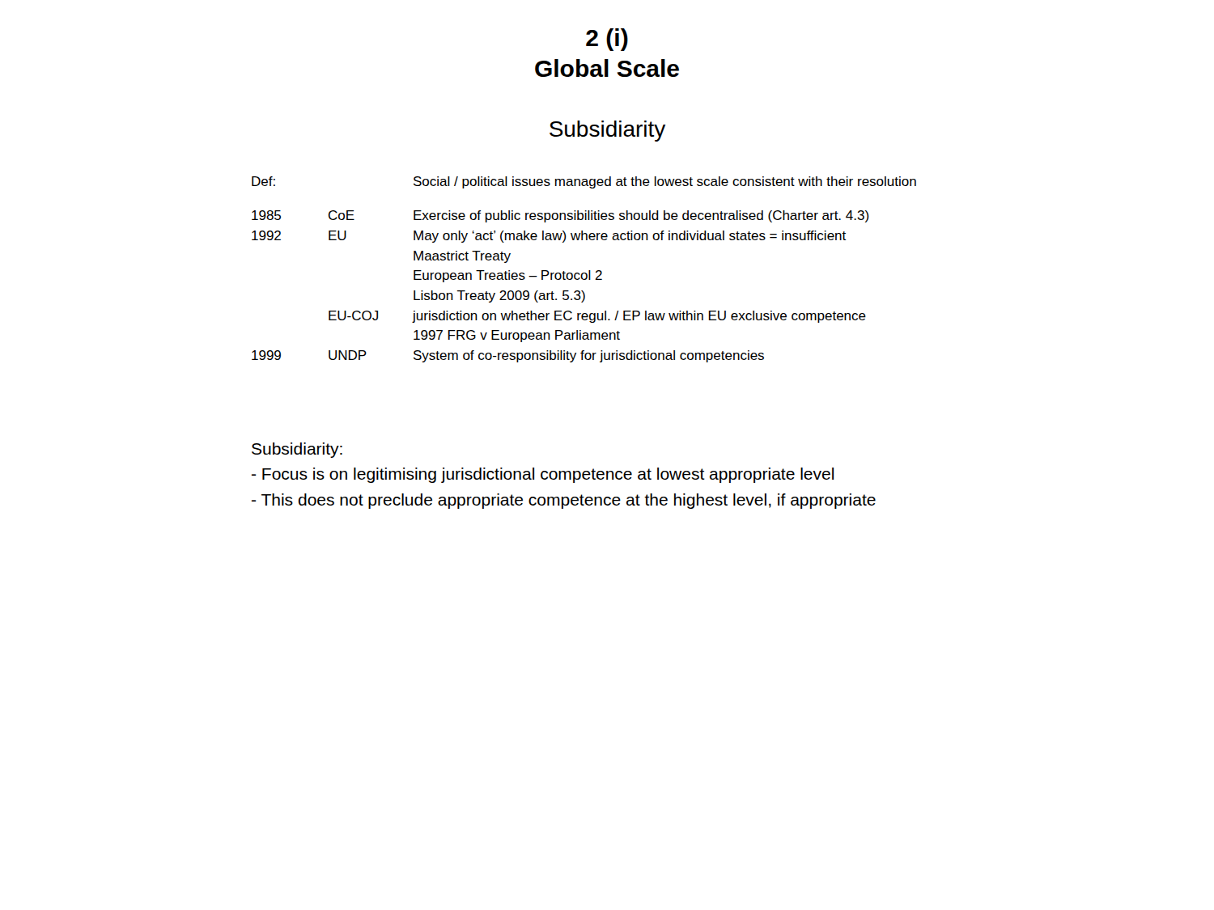2 (i)
Global Scale
Subsidiarity
| Def: | | Social / political issues managed at the lowest scale consistent with their resolution |
| 1985 | CoE | Exercise of public responsibilities should be decentralised (Charter art. 4.3) |
| 1992 | EU | May only ‘act’ (make law) where action of individual states = insufficient Maastrict Treaty European Treaties – Protocol 2 Lisbon Treaty 2009 (art. 5.3) |
| | EU-COJ | jurisdiction on whether EC regul. / EP law within EU exclusive competence 1997 FRG v European Parliament |
| 1999 | UNDP | System of co-responsibility for jurisdictional competencies |
Subsidiarity:
- Focus is on legitimising jurisdictional competence at lowest appropriate level
- This does not preclude appropriate competence at the highest level, if appropriate